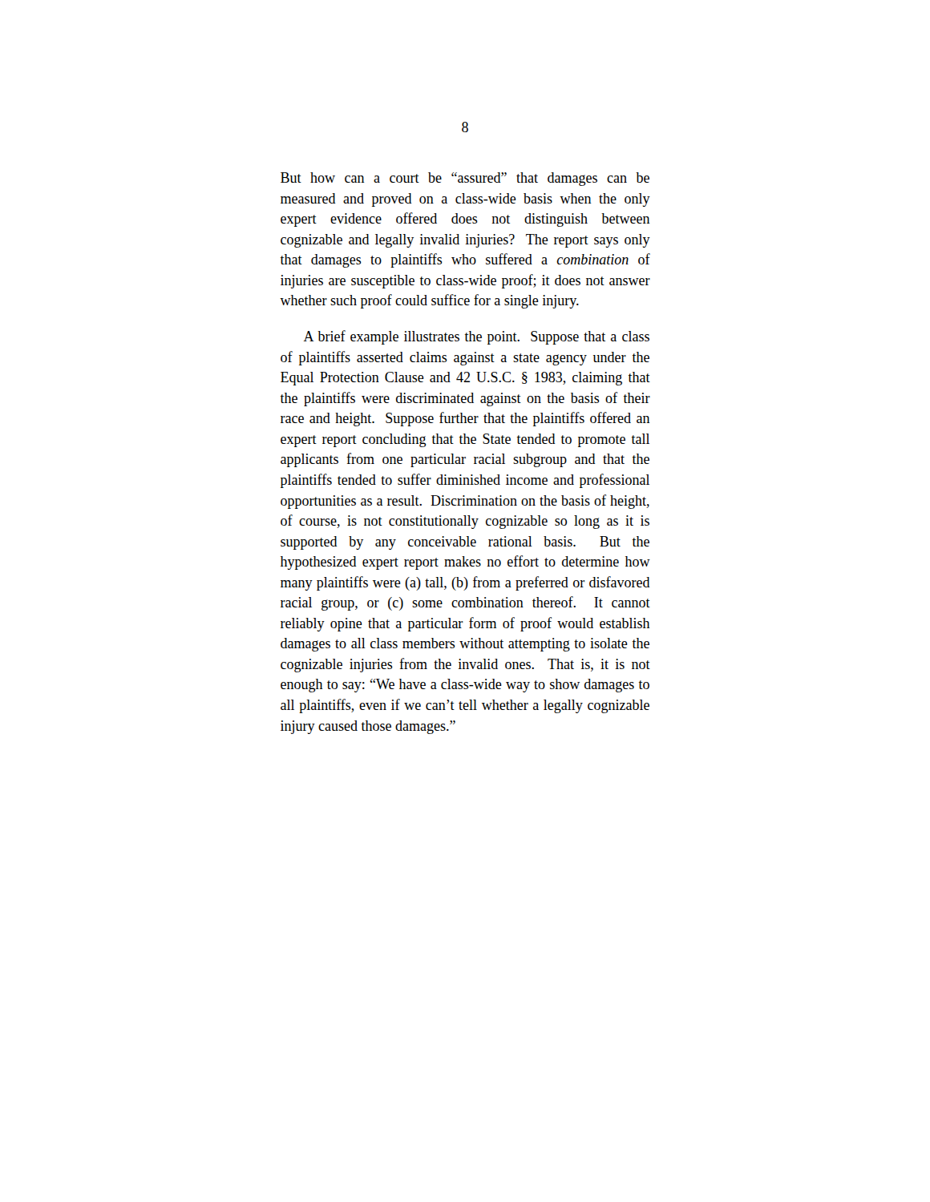8
But how can a court be “assured” that damages can be measured and proved on a class-wide basis when the only expert evidence offered does not distinguish between cognizable and legally invalid injuries? The report says only that damages to plaintiffs who suffered a combination of injuries are susceptible to class-wide proof; it does not answer whether such proof could suffice for a single injury.
A brief example illustrates the point. Suppose that a class of plaintiffs asserted claims against a state agency under the Equal Protection Clause and 42 U.S.C. § 1983, claiming that the plaintiffs were discriminated against on the basis of their race and height. Suppose further that the plaintiffs offered an expert report concluding that the State tended to promote tall applicants from one particular racial subgroup and that the plaintiffs tended to suffer diminished income and professional opportunities as a result. Discrimination on the basis of height, of course, is not constitutionally cognizable so long as it is supported by any conceivable rational basis. But the hypothesized expert report makes no effort to determine how many plaintiffs were (a) tall, (b) from a preferred or disfavored racial group, or (c) some combination thereof. It cannot reliably opine that a particular form of proof would establish damages to all class members without attempting to isolate the cognizable injuries from the invalid ones. That is, it is not enough to say: “We have a class-wide way to show damages to all plaintiffs, even if we can’t tell whether a legally cognizable injury caused those damages.”